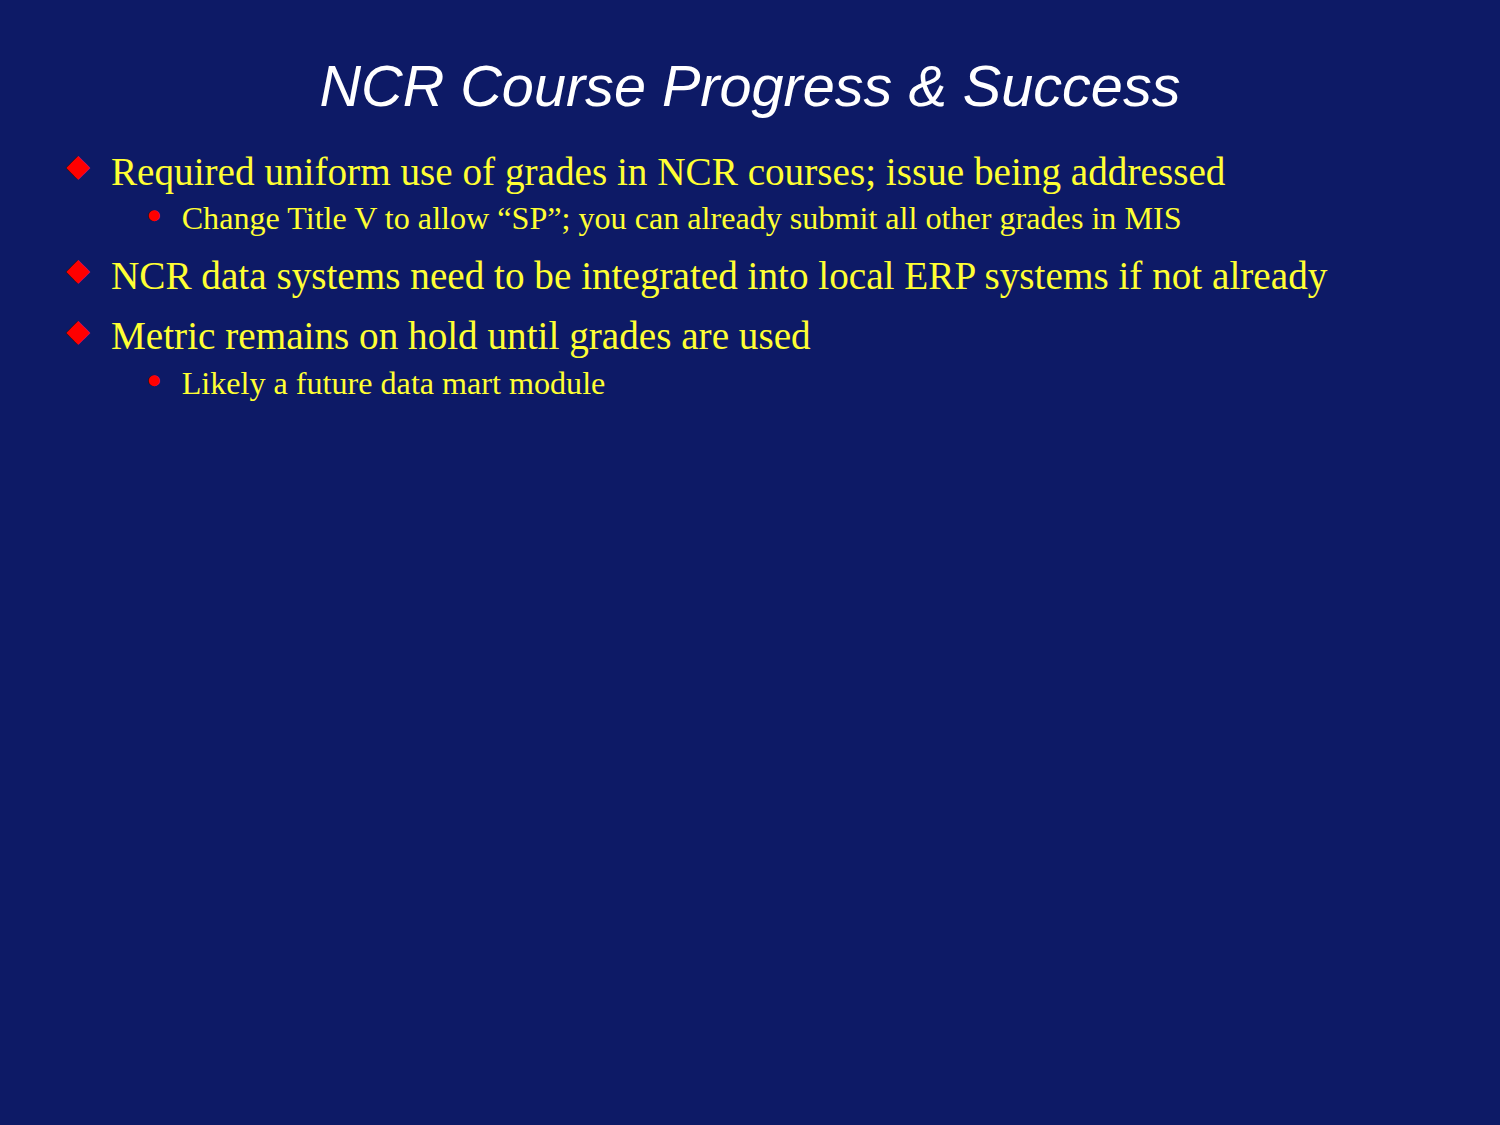NCR Course Progress & Success
Required uniform use of grades in NCR courses; issue being addressed
Change Title V to allow “SP”; you can already submit all other grades in MIS
NCR data systems need to be integrated into local ERP systems if not already
Metric remains on hold until grades are used
Likely a future data mart module